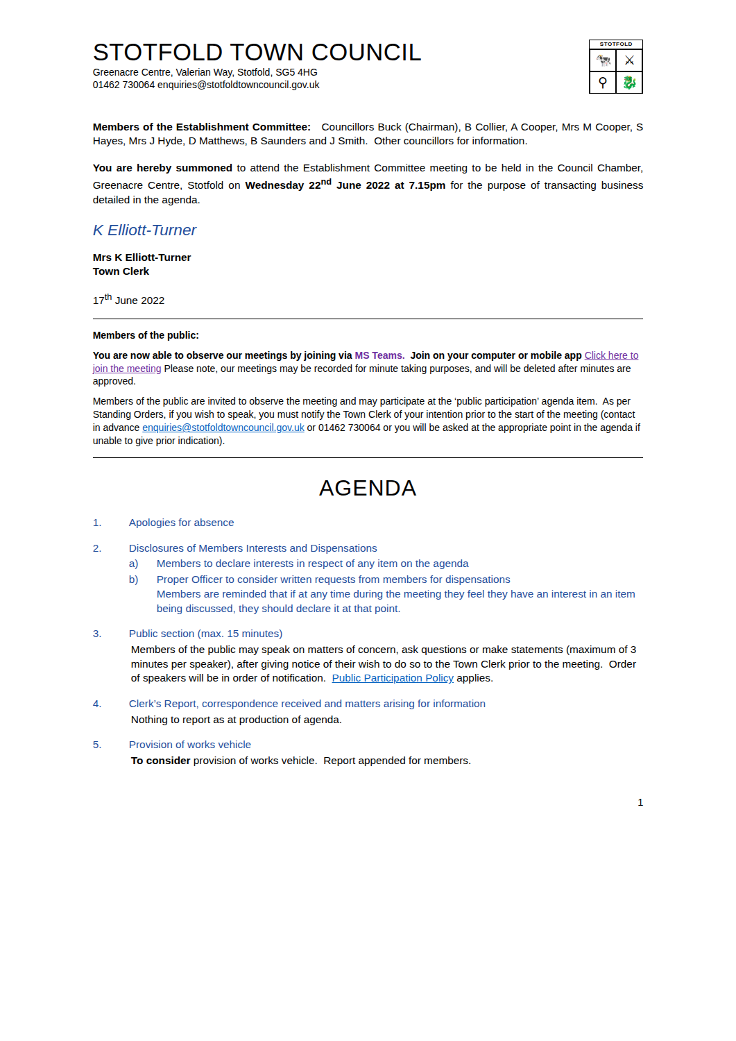STOTFOLD
🐄
⚔
⚲
🐉
STOTFOLD TOWN COUNCIL
Greenacre Centre, Valerian Way, Stotfold, SG5 4HG
01462 730064 enquiries@stotfoldtowncouncil.gov.uk
Members of the Establishment Committee: Councillors Buck (Chairman), B Collier, A Cooper, Mrs M Cooper, S Hayes, Mrs J Hyde, D Matthews, B Saunders and J Smith. Other councillors for information.
You are hereby summoned to attend the Establishment Committee meeting to be held in the Council Chamber, Greenacre Centre, Stotfold on Wednesday 22nd June 2022 at 7.15pm for the purpose of transacting business detailed in the agenda.
K Elliott-Turner
Mrs K Elliott-Turner
Town Clerk
17th June 2022
Members of the public:
You are now able to observe our meetings by joining via MS Teams. Join on your computer or mobile app Click here to join the meeting Please note, our meetings may be recorded for minute taking purposes, and will be deleted after minutes are approved.
Members of the public are invited to observe the meeting and may participate at the ‘public participation’ agenda item. As per Standing Orders, if you wish to speak, you must notify the Town Clerk of your intention prior to the start of the meeting (contact in advance enquiries@stotfoldtowncouncil.gov.uk or 01462 730064 or you will be asked at the appropriate point in the agenda if unable to give prior indication).
AGENDA
Apologies for absence
Disclosures of Members Interests and Dispensations
Members to declare interests in respect of any item on the agenda
Proper Officer to consider written requests from members for dispensations
Members are reminded that if at any time during the meeting they feel they have an interest in an item being discussed, they should declare it at that point.
Public section (max. 15 minutes)
Members of the public may speak on matters of concern, ask questions or make statements (maximum of 3 minutes per speaker), after giving notice of their wish to do so to the Town Clerk prior to the meeting. Order of speakers will be in order of notification. Public Participation Policy applies.
Clerk’s Report, correspondence received and matters arising for information
Nothing to report as at production of agenda.
Provision of works vehicle
To consider provision of works vehicle. Report appended for members.
1